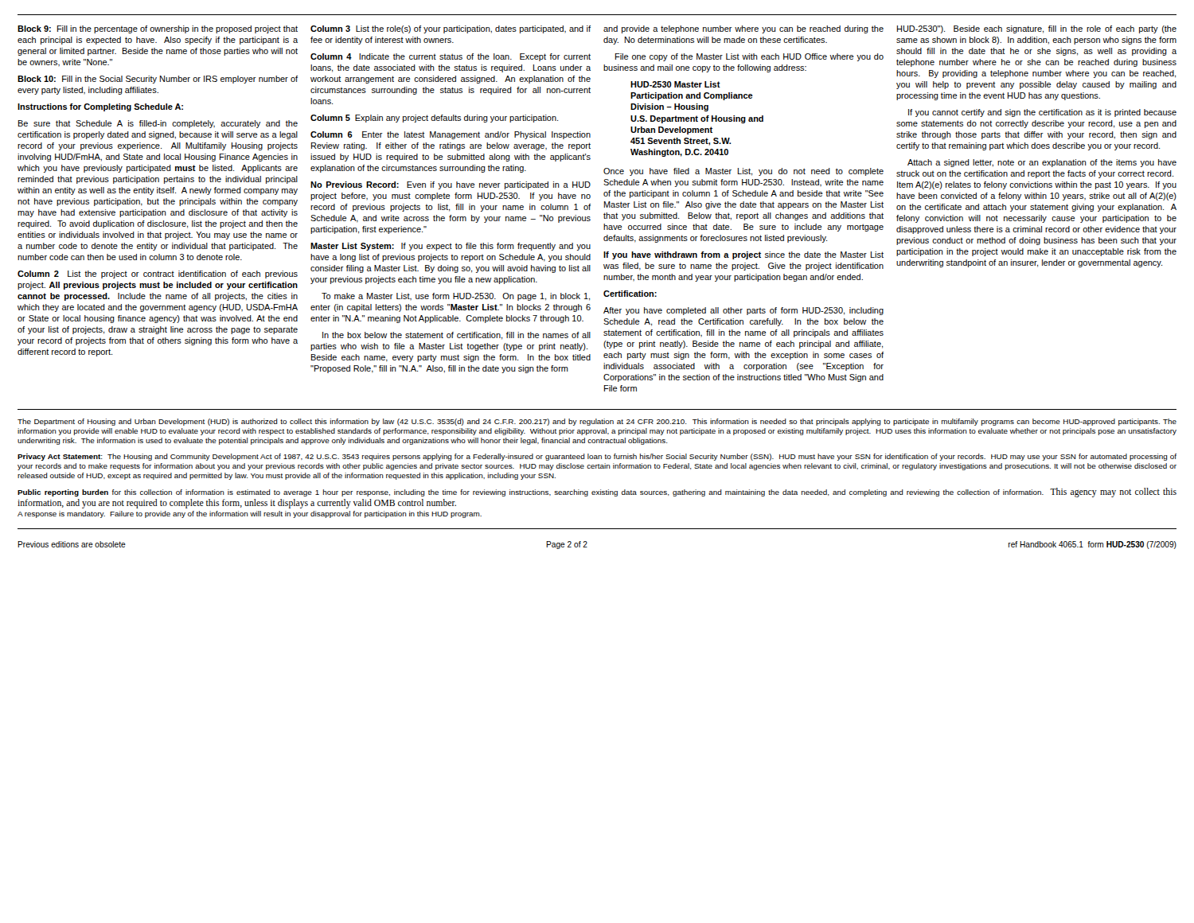Block 9: Fill in the percentage of ownership in the proposed project that each principal is expected to have. Also specify if the participant is a general or limited partner. Beside the name of those parties who will not be owners, write "None."
Block 10: Fill in the Social Security Number or IRS employer number of every party listed, including affiliates.
Instructions for Completing Schedule A:
Be sure that Schedule A is filled-in completely, accurately and the certification is properly dated and signed, because it will serve as a legal record of your previous experience. All Multifamily Housing projects involving HUD/FmHA, and State and local Housing Finance Agencies in which you have previously participated must be listed. Applicants are reminded that previous participation pertains to the individual principal within an entity as well as the entity itself. A newly formed company may not have previous participation, but the principals within the company may have had extensive participation and disclosure of that activity is required. To avoid duplication of disclosure, list the project and then the entities or individuals involved in that project. You may use the name or a number code to denote the entity or individual that participated. The number code can then be used in column 3 to denote role.
Column 2 List the project or contract identification of each previous project. All previous projects must be included or your certification cannot be processed. Include the name of all projects, the cities in which they are located and the government agency (HUD, USDA-FmHA or State or local housing finance agency) that was involved. At the end of your list of projects, draw a straight line across the page to separate your record of projects from that of others signing this form who have a different record to report.
Column 3 List the role(s) of your participation, dates participated, and if fee or identity of interest with owners.
Column 4 Indicate the current status of the loan. Except for current loans, the date associated with the status is required. Loans under a workout arrangement are considered assigned. An explanation of the circumstances surrounding the status is required for all non-current loans.
Column 5 Explain any project defaults during your participation.
Column 6 Enter the latest Management and/or Physical Inspection Review rating. If either of the ratings are below average, the report issued by HUD is required to be submitted along with the applicant's explanation of the circumstances surrounding the rating.
No Previous Record: Even if you have never participated in a HUD project before, you must complete form HUD-2530. If you have no record of previous projects to list, fill in your name in column 1 of Schedule A, and write across the form by your name – "No previous participation, first experience."
Master List System: If you expect to file this form frequently and you have a long list of previous projects to report on Schedule A, you should consider filing a Master List. By doing so, you will avoid having to list all your previous projects each time you file a new application.
To make a Master List, use form HUD-2530. On page 1, in block 1, enter (in capital letters) the words "Master List." In blocks 2 through 6 enter in "N.A." meaning Not Applicable. Complete blocks 7 through 10.
In the box below the statement of certification, fill in the names of all parties who wish to file a Master List together (type or print neatly). Beside each name, every party must sign the form. In the box titled "Proposed Role," fill in "N.A." Also, fill in the date you sign the form
and provide a telephone number where you can be reached during the day. No determinations will be made on these certificates.
File one copy of the Master List with each HUD Office where you do business and mail one copy to the following address:
HUD-2530 Master List
Participation and Compliance
Division – Housing
U.S. Department of Housing and
Urban Development
451 Seventh Street, S.W.
Washington, D.C. 20410
Once you have filed a Master List, you do not need to complete Schedule A when you submit form HUD-2530. Instead, write the name of the participant in column 1 of Schedule A and beside that write "See Master List on file." Also give the date that appears on the Master List that you submitted. Below that, report all changes and additions that have occurred since that date. Be sure to include any mortgage defaults, assignments or foreclosures not listed previously.
If you have withdrawn from a project since the date the Master List was filed, be sure to name the project. Give the project identification number, the month and year your participation began and/or ended.
Certification:
After you have completed all other parts of form HUD-2530, including Schedule A, read the Certification carefully. In the box below the statement of certification, fill in the name of all principals and affiliates (type or print neatly). Beside the name of each principal and affiliate, each party must sign the form, with the exception in some cases of individuals associated with a corporation (see "Exception for Corporations" in the section of the instructions titled "Who Must Sign and File form
HUD-2530"). Beside each signature, fill in the role of each party (the same as shown in block 8). In addition, each person who signs the form should fill in the date that he or she signs, as well as providing a telephone number where he or she can be reached during business hours. By providing a telephone number where you can be reached, you will help to prevent any possible delay caused by mailing and processing time in the event HUD has any questions.
If you cannot certify and sign the certification as it is printed because some statements do not correctly describe your record, use a pen and strike through those parts that differ with your record, then sign and certify to that remaining part which does describe you or your record.
Attach a signed letter, note or an explanation of the items you have struck out on the certification and report the facts of your correct record. Item A(2)(e) relates to felony convictions within the past 10 years. If you have been convicted of a felony within 10 years, strike out all of A(2)(e) on the certificate and attach your statement giving your explanation. A felony conviction will not necessarily cause your participation to be disapproved unless there is a criminal record or other evidence that your previous conduct or method of doing business has been such that your participation in the project would make it an unacceptable risk from the underwriting standpoint of an insurer, lender or governmental agency.
The Department of Housing and Urban Development (HUD) is authorized to collect this information by law (42 U.S.C. 3535(d) and 24 C.F.R. 200.217) and by regulation at 24 CFR 200.210. This information is needed so that principals applying to participate in multifamily programs can become HUD-approved participants. The information you provide will enable HUD to evaluate your record with respect to established standards of performance, responsibility and eligibility. Without prior approval, a principal may not participate in a proposed or existing multifamily project. HUD uses this information to evaluate whether or not principals pose an unsatisfactory underwriting risk. The information is used to evaluate the potential principals and approve only individuals and organizations who will honor their legal, financial and contractual obligations.
Privacy Act Statement: The Housing and Community Development Act of 1987, 42 U.S.C. 3543 requires persons applying for a Federally-insured or guaranteed loan to furnish his/her Social Security Number (SSN). HUD must have your SSN for identification of your records. HUD may use your SSN for automated processing of your records and to make requests for information about you and your previous records with other public agencies and private sector sources. HUD may disclose certain information to Federal, State and local agencies when relevant to civil, criminal, or regulatory investigations and prosecutions. It will not be otherwise disclosed or released outside of HUD, except as required and permitted by law. You must provide all of the information requested in this application, including your SSN.
Public reporting burden for this collection of information is estimated to average 1 hour per response, including the time for reviewing instructions, searching existing data sources, gathering and maintaining the data needed, and completing and reviewing the collection of information. This agency may not collect this information, and you are not required to complete this form, unless it displays a currently valid OMB control number.
A response is mandatory. Failure to provide any of the information will result in your disapproval for participation in this HUD program.
Previous editions are obsolete
Page 2 of 2
ref Handbook 4065.1 form HUD-2530 (7/2009)